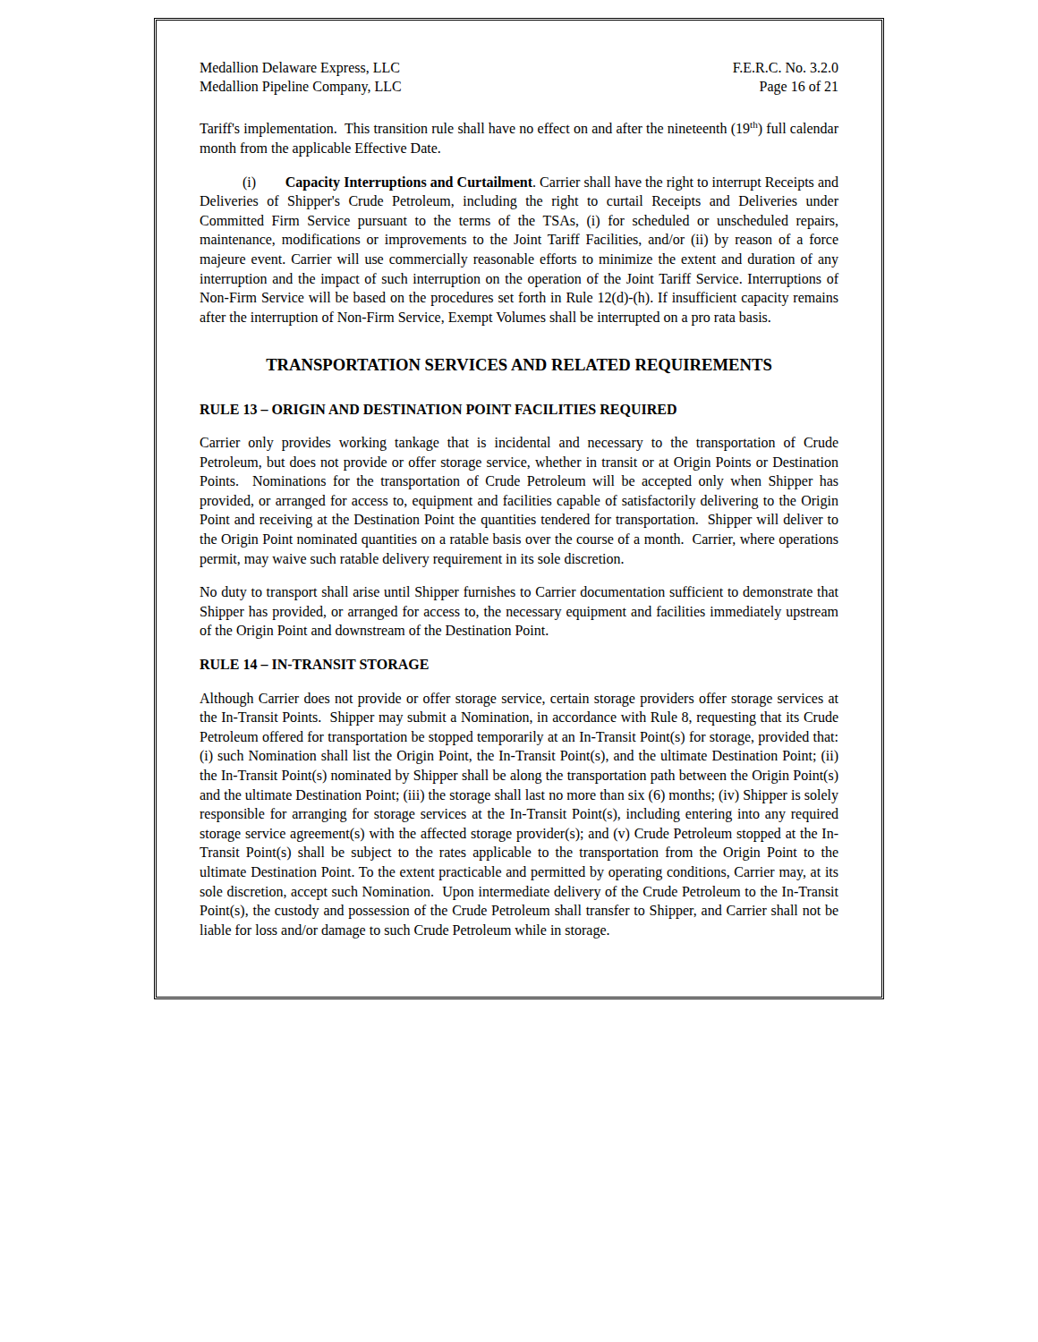Medallion Delaware Express, LLC
Medallion Pipeline Company, LLC
F.E.R.C. No. 3.2.0
Page 16 of 21
Tariff's implementation. This transition rule shall have no effect on and after the nineteenth (19th) full calendar month from the applicable Effective Date.
(i) Capacity Interruptions and Curtailment. Carrier shall have the right to interrupt Receipts and Deliveries of Shipper's Crude Petroleum, including the right to curtail Receipts and Deliveries under Committed Firm Service pursuant to the terms of the TSAs, (i) for scheduled or unscheduled repairs, maintenance, modifications or improvements to the Joint Tariff Facilities, and/or (ii) by reason of a force majeure event. Carrier will use commercially reasonable efforts to minimize the extent and duration of any interruption and the impact of such interruption on the operation of the Joint Tariff Service. Interruptions of Non-Firm Service will be based on the procedures set forth in Rule 12(d)-(h). If insufficient capacity remains after the interruption of Non-Firm Service, Exempt Volumes shall be interrupted on a pro rata basis.
TRANSPORTATION SERVICES AND RELATED REQUIREMENTS
RULE 13 – ORIGIN AND DESTINATION POINT FACILITIES REQUIRED
Carrier only provides working tankage that is incidental and necessary to the transportation of Crude Petroleum, but does not provide or offer storage service, whether in transit or at Origin Points or Destination Points. Nominations for the transportation of Crude Petroleum will be accepted only when Shipper has provided, or arranged for access to, equipment and facilities capable of satisfactorily delivering to the Origin Point and receiving at the Destination Point the quantities tendered for transportation. Shipper will deliver to the Origin Point nominated quantities on a ratable basis over the course of a month. Carrier, where operations permit, may waive such ratable delivery requirement in its sole discretion.
No duty to transport shall arise until Shipper furnishes to Carrier documentation sufficient to demonstrate that Shipper has provided, or arranged for access to, the necessary equipment and facilities immediately upstream of the Origin Point and downstream of the Destination Point.
RULE 14 – IN-TRANSIT STORAGE
Although Carrier does not provide or offer storage service, certain storage providers offer storage services at the In-Transit Points. Shipper may submit a Nomination, in accordance with Rule 8, requesting that its Crude Petroleum offered for transportation be stopped temporarily at an In-Transit Point(s) for storage, provided that: (i) such Nomination shall list the Origin Point, the In-Transit Point(s), and the ultimate Destination Point; (ii) the In-Transit Point(s) nominated by Shipper shall be along the transportation path between the Origin Point(s) and the ultimate Destination Point; (iii) the storage shall last no more than six (6) months; (iv) Shipper is solely responsible for arranging for storage services at the In-Transit Point(s), including entering into any required storage service agreement(s) with the affected storage provider(s); and (v) Crude Petroleum stopped at the In-Transit Point(s) shall be subject to the rates applicable to the transportation from the Origin Point to the ultimate Destination Point. To the extent practicable and permitted by operating conditions, Carrier may, at its sole discretion, accept such Nomination. Upon intermediate delivery of the Crude Petroleum to the In-Transit Point(s), the custody and possession of the Crude Petroleum shall transfer to Shipper, and Carrier shall not be liable for loss and/or damage to such Crude Petroleum while in storage.